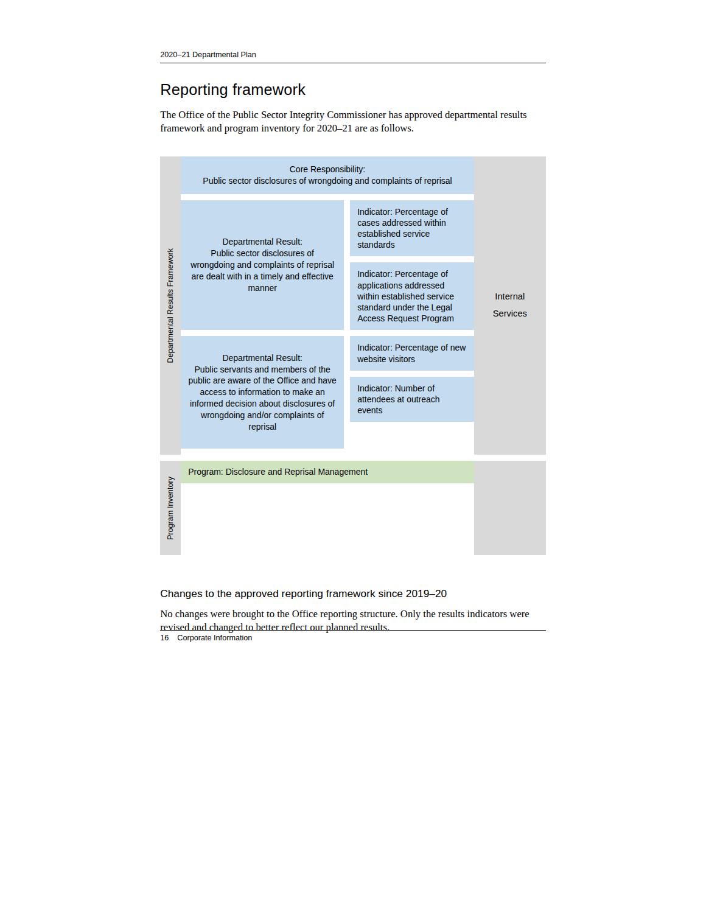2020–21 Departmental Plan
Reporting framework
The Office of the Public Sector Integrity Commissioner has approved departmental results framework and program inventory for 2020–21 are as follows.
Departmental Results Framework
Core Responsibility:
Public sector disclosures of wrongdoing and complaints of reprisal
Departmental Result:
Public sector disclosures of wrongdoing and complaints of reprisal are dealt with in a timely and effective manner
Indicator: Percentage of cases addressed within established service standards
Indicator: Percentage of applications addressed within established service standard under the Legal Access Request Program
Departmental Result:
Public servants and members of the public are aware of the Office and have access to information to make an informed decision about disclosures of wrongdoing and/or complaints of reprisal
Indicator: Percentage of new website visitors
Indicator: Number of attendees at outreach events
Internal
Services
Program Inventory
Program: Disclosure and Reprisal Management
Changes to the approved reporting framework since 2019–20
No changes were brought to the Office reporting structure. Only the results indicators were revised and changed to better reflect our planned results.
16 Corporate Information